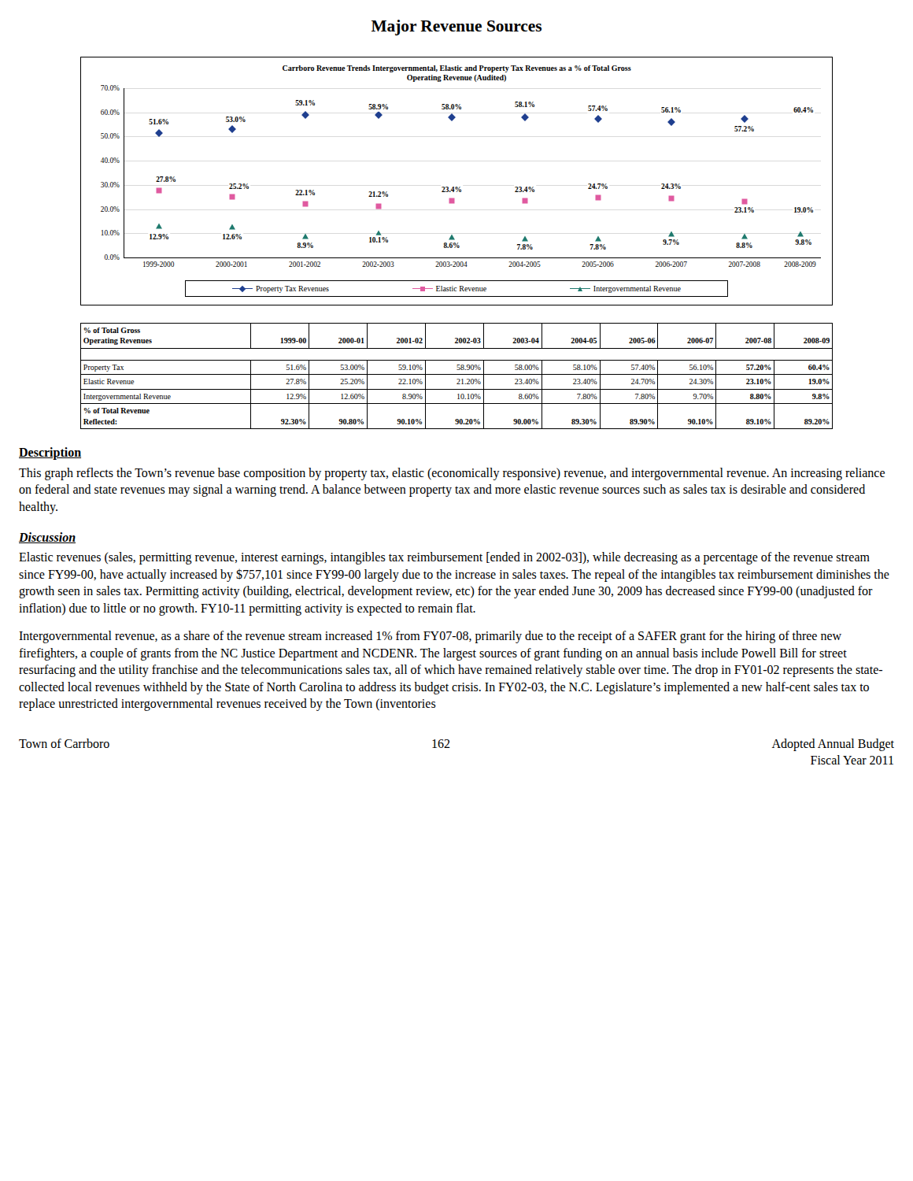Major Revenue Sources
Carrboro Revenue Trends Intergovernmental, Elastic and Property Tax Revenues as a % of Total Gross
Operating Revenue (Audited)
70.0% 60.0% 50.0% 40.0% 30.0% 20.0% 10.0% 0.0%
51.6%
53.0%
59.1%
58.9%
58.0%
58.1%
57.4%
56.1%
57.2%
60.4%
27.8%
25.2%
22.1%
21.2%
23.4%
23.4%
24.7%
24.3%
23.1%
19.0%
12.9%
12.6%
8.9%
10.1%
8.6%
7.8%
7.8%
9.7%
8.8%
9.8%
1999-2000 2000-2001 2001-2002 2002-2003 2003-2004 2004-2005 2005-2006 2006-2007 2007-2008 2008-2009
Property Tax Revenues
Elastic Revenue
Intergovernmental Revenue
| % of Total Gross Operating Revenues | 1999-00 | 2000-01 | 2001-02 | 2002-03 | 2003-04 | 2004-05 | 2005-06 | 2006-07 | 2007-08 | 2008-09 |
| --- | --- | --- | --- | --- | --- | --- | --- | --- | --- | --- |
| Property Tax | 51.6% | 53.00% | 59.10% | 58.90% | 58.00% | 58.10% | 57.40% | 56.10% | 57.20% | 60.4% |
| Elastic Revenue | 27.8% | 25.20% | 22.10% | 21.20% | 23.40% | 23.40% | 24.70% | 24.30% | 23.10% | 19.0% |
| Intergovernmental Revenue | 12.9% | 12.60% | 8.90% | 10.10% | 8.60% | 7.80% | 7.80% | 9.70% | 8.80% | 9.8% |
| % of Total Revenue Reflected: | 92.30% | 90.80% | 90.10% | 90.20% | 90.00% | 89.30% | 89.90% | 90.10% | 89.10% | 89.20% |
Description
This graph reflects the Town’s revenue base composition by property tax, elastic (economically responsive) revenue, and intergovernmental revenue. An increasing reliance on federal and state revenues may signal a warning trend. A balance between property tax and more elastic revenue sources such as sales tax is desirable and considered healthy.
Discussion
Elastic revenues (sales, permitting revenue, interest earnings, intangibles tax reimbursement [ended in 2002-03]), while decreasing as a percentage of the revenue stream since FY99-00, have actually increased by $757,101 since FY99-00 largely due to the increase in sales taxes. The repeal of the intangibles tax reimbursement diminishes the growth seen in sales tax. Permitting activity (building, electrical, development review, etc) for the year ended June 30, 2009 has decreased since FY99-00 (unadjusted for inflation) due to little or no growth. FY10-11 permitting activity is expected to remain flat.
Intergovernmental revenue, as a share of the revenue stream increased 1% from FY07-08, primarily due to the receipt of a SAFER grant for the hiring of three new firefighters, a couple of grants from the NC Justice Department and NCDENR. The largest sources of grant funding on an annual basis include Powell Bill for street resurfacing and the utility franchise and the telecommunications sales tax, all of which have remained relatively stable over time. The drop in FY01-02 represents the state-collected local revenues withheld by the State of North Carolina to address its budget crisis. In FY02-03, the N.C. Legislature’s implemented a new half-cent sales tax to replace unrestricted intergovernmental revenues received by the Town (inventories
Town of Carrboro
162
Adopted Annual Budget
Fiscal Year 2011